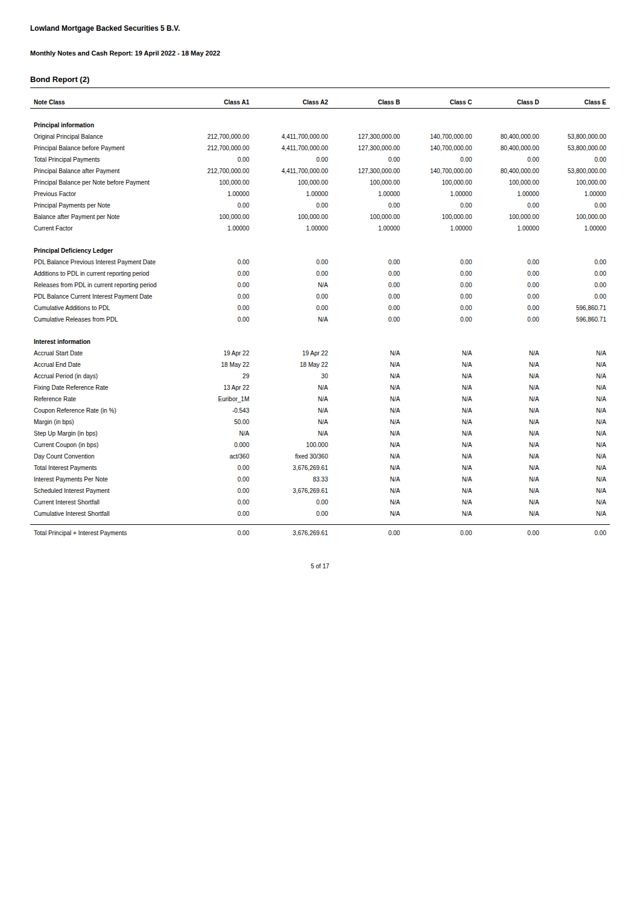Lowland Mortgage Backed Securities 5 B.V.
Monthly Notes and Cash Report: 19 April 2022 - 18 May 2022
Bond Report (2)
| Note Class | Class A1 | Class A2 | Class B | Class C | Class D | Class E |
| --- | --- | --- | --- | --- | --- | --- |
| Principal information |
| Original Principal Balance | 212,700,000.00 | 4,411,700,000.00 | 127,300,000.00 | 140,700,000.00 | 80,400,000.00 | 53,800,000.00 |
| Principal Balance before Payment | 212,700,000.00 | 4,411,700,000.00 | 127,300,000.00 | 140,700,000.00 | 80,400,000.00 | 53,800,000.00 |
| Total Principal Payments | 0.00 | 0.00 | 0.00 | 0.00 | 0.00 | 0.00 |
| Principal Balance after Payment | 212,700,000.00 | 4,411,700,000.00 | 127,300,000.00 | 140,700,000.00 | 80,400,000.00 | 53,800,000.00 |
| Principal Balance per Note before Payment | 100,000.00 | 100,000.00 | 100,000.00 | 100,000.00 | 100,000.00 | 100,000.00 |
| Previous Factor | 1.00000 | 1.00000 | 1.00000 | 1.00000 | 1.00000 | 1.00000 |
| Principal Payments per Note | 0.00 | 0.00 | 0.00 | 0.00 | 0.00 | 0.00 |
| Balance after Payment per Note | 100,000.00 | 100,000.00 | 100,000.00 | 100,000.00 | 100,000.00 | 100,000.00 |
| Current Factor | 1.00000 | 1.00000 | 1.00000 | 1.00000 | 1.00000 | 1.00000 |
| Principal Deficiency Ledger |
| PDL Balance Previous Interest Payment Date | 0.00 | 0.00 | 0.00 | 0.00 | 0.00 | 0.00 |
| Additions to PDL in current reporting period | 0.00 | 0.00 | 0.00 | 0.00 | 0.00 | 0.00 |
| Releases from PDL in current reporting period | 0.00 | N/A | 0.00 | 0.00 | 0.00 | 0.00 |
| PDL Balance Current Interest Payment Date | 0.00 | 0.00 | 0.00 | 0.00 | 0.00 | 0.00 |
| Cumulative Additions to PDL | 0.00 | 0.00 | 0.00 | 0.00 | 0.00 | 596,860.71 |
| Cumulative Releases from PDL | 0.00 | N/A | 0.00 | 0.00 | 0.00 | 596,860.71 |
| Interest information |
| Accrual Start Date | 19 Apr 22 | 19 Apr 22 | N/A | N/A | N/A | N/A |
| Accrual End Date | 18 May 22 | 18 May 22 | N/A | N/A | N/A | N/A |
| Accrual Period (in days) | 29 | 30 | N/A | N/A | N/A | N/A |
| Fixing Date Reference Rate | 13 Apr 22 | N/A | N/A | N/A | N/A | N/A |
| Reference Rate | Euribor_1M | N/A | N/A | N/A | N/A | N/A |
| Coupon Reference Rate (in %) | -0.543 | N/A | N/A | N/A | N/A | N/A |
| Margin (in bps) | 50.00 | N/A | N/A | N/A | N/A | N/A |
| Step Up Margin (in bps) | N/A | N/A | N/A | N/A | N/A | N/A |
| Current Coupon (in bps) | 0.000 | 100.000 | N/A | N/A | N/A | N/A |
| Day Count Convention | act/360 | fixed 30/360 | N/A | N/A | N/A | N/A |
| Total Interest Payments | 0.00 | 3,676,269.61 | N/A | N/A | N/A | N/A |
| Interest Payments Per Note | 0.00 | 83.33 | N/A | N/A | N/A | N/A |
| Scheduled Interest Payment | 0.00 | 3,676,269.61 | N/A | N/A | N/A | N/A |
| Current Interest Shortfall | 0.00 | 0.00 | N/A | N/A | N/A | N/A |
| Cumulative Interest Shortfall | 0.00 | 0.00 | N/A | N/A | N/A | N/A |
| Total Principal + Interest Payments | 0.00 | 3,676,269.61 | 0.00 | 0.00 | 0.00 | 0.00 |
5 of 17